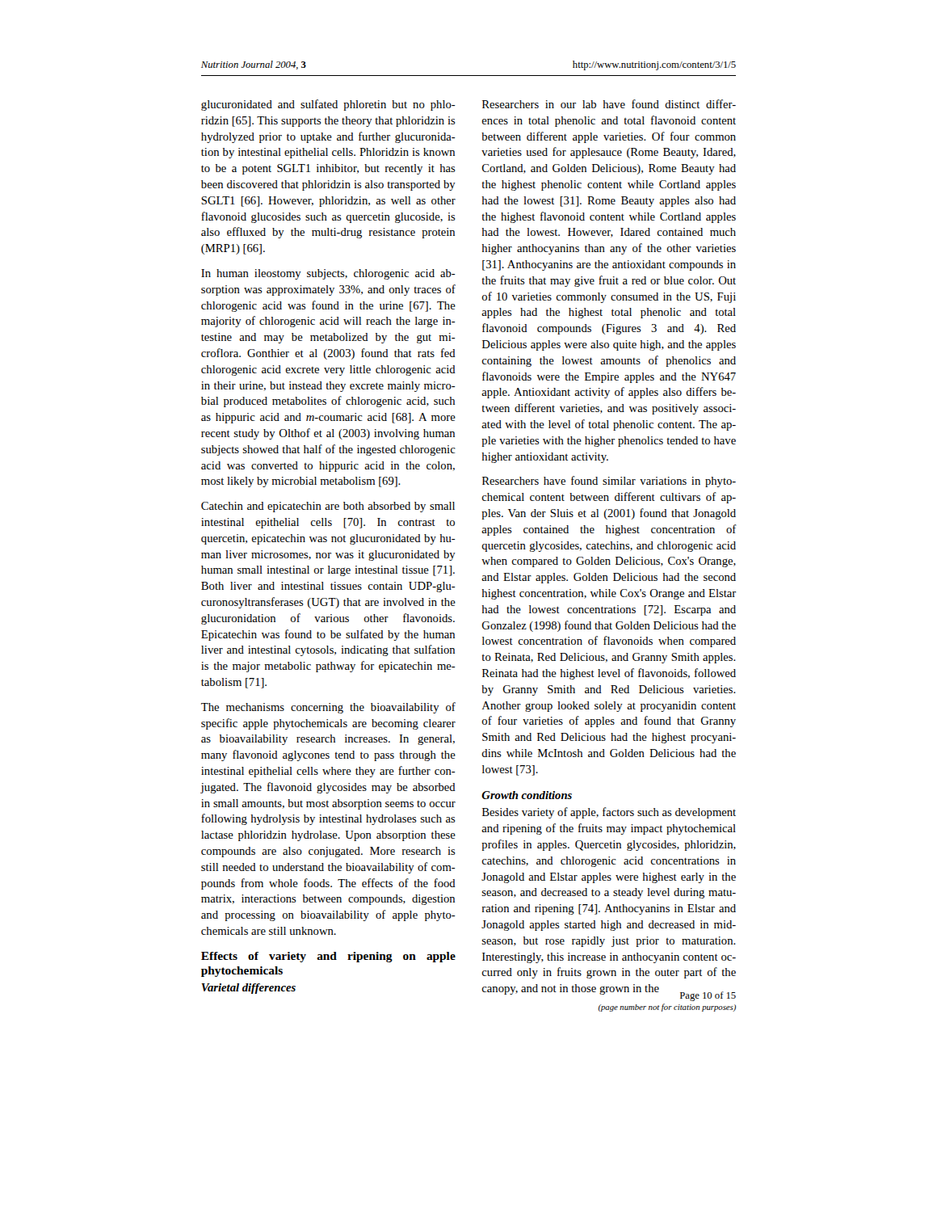Nutrition Journal 2004, 3
http://www.nutritionj.com/content/3/1/5
glucuronidated and sulfated phloretin but no phloridzin [65]. This supports the theory that phloridzin is hydrolyzed prior to uptake and further glucuronidation by intestinal epithelial cells. Phloridzin is known to be a potent SGLT1 inhibitor, but recently it has been discovered that phloridzin is also transported by SGLT1 [66]. However, phloridzin, as well as other flavonoid glucosides such as quercetin glucoside, is also effluxed by the multi-drug resistance protein (MRP1) [66].
In human ileostomy subjects, chlorogenic acid absorption was approximately 33%, and only traces of chlorogenic acid was found in the urine [67]. The majority of chlorogenic acid will reach the large intestine and may be metabolized by the gut microflora. Gonthier et al (2003) found that rats fed chlorogenic acid excrete very little chlorogenic acid in their urine, but instead they excrete mainly microbial produced metabolites of chlorogenic acid, such as hippuric acid and m-coumaric acid [68]. A more recent study by Olthof et al (2003) involving human subjects showed that half of the ingested chlorogenic acid was converted to hippuric acid in the colon, most likely by microbial metabolism [69].
Catechin and epicatechin are both absorbed by small intestinal epithelial cells [70]. In contrast to quercetin, epicatechin was not glucuronidated by human liver microsomes, nor was it glucuronidated by human small intestinal or large intestinal tissue [71]. Both liver and intestinal tissues contain UDP-glucuronosyltransferases (UGT) that are involved in the glucuronidation of various other flavonoids. Epicatechin was found to be sulfated by the human liver and intestinal cytosols, indicating that sulfation is the major metabolic pathway for epicatechin metabolism [71].
The mechanisms concerning the bioavailability of specific apple phytochemicals are becoming clearer as bioavailability research increases. In general, many flavonoid aglycones tend to pass through the intestinal epithelial cells where they are further conjugated. The flavonoid glycosides may be absorbed in small amounts, but most absorption seems to occur following hydrolysis by intestinal hydrolases such as lactase phloridzin hydrolase. Upon absorption these compounds are also conjugated. More research is still needed to understand the bioavailability of compounds from whole foods. The effects of the food matrix, interactions between compounds, digestion and processing on bioavailability of apple phytochemicals are still unknown.
Effects of variety and ripening on apple phytochemicals
Varietal differences
Researchers in our lab have found distinct differences in total phenolic and total flavonoid content between different apple varieties. Of four common varieties used for applesauce (Rome Beauty, Idared, Cortland, and Golden Delicious), Rome Beauty had the highest phenolic content while Cortland apples had the lowest [31]. Rome Beauty apples also had the highest flavonoid content while Cortland apples had the lowest. However, Idared contained much higher anthocyanins than any of the other varieties [31]. Anthocyanins are the antioxidant compounds in the fruits that may give fruit a red or blue color. Out of 10 varieties commonly consumed in the US, Fuji apples had the highest total phenolic and total flavonoid compounds (Figures 3 and 4). Red Delicious apples were also quite high, and the apples containing the lowest amounts of phenolics and flavonoids were the Empire apples and the NY647 apple. Antioxidant activity of apples also differs between different varieties, and was positively associated with the level of total phenolic content. The apple varieties with the higher phenolics tended to have higher antioxidant activity.
Researchers have found similar variations in phytochemical content between different cultivars of apples. Van der Sluis et al (2001) found that Jonagold apples contained the highest concentration of quercetin glycosides, catechins, and chlorogenic acid when compared to Golden Delicious, Cox's Orange, and Elstar apples. Golden Delicious had the second highest concentration, while Cox's Orange and Elstar had the lowest concentrations [72]. Escarpa and Gonzalez (1998) found that Golden Delicious had the lowest concentration of flavonoids when compared to Reinata, Red Delicious, and Granny Smith apples. Reinata had the highest level of flavonoids, followed by Granny Smith and Red Delicious varieties. Another group looked solely at procyanidin content of four varieties of apples and found that Granny Smith and Red Delicious had the highest procyanidins while McIntosh and Golden Delicious had the lowest [73].
Growth conditions
Besides variety of apple, factors such as development and ripening of the fruits may impact phytochemical profiles in apples. Quercetin glycosides, phloridzin, catechins, and chlorogenic acid concentrations in Jonagold and Elstar apples were highest early in the season, and decreased to a steady level during maturation and ripening [74]. Anthocyanins in Elstar and Jonagold apples started high and decreased in mid-season, but rose rapidly just prior to maturation. Interestingly, this increase in anthocyanin content occurred only in fruits grown in the outer part of the canopy, and not in those grown in the
Page 10 of 15
(page number not for citation purposes)